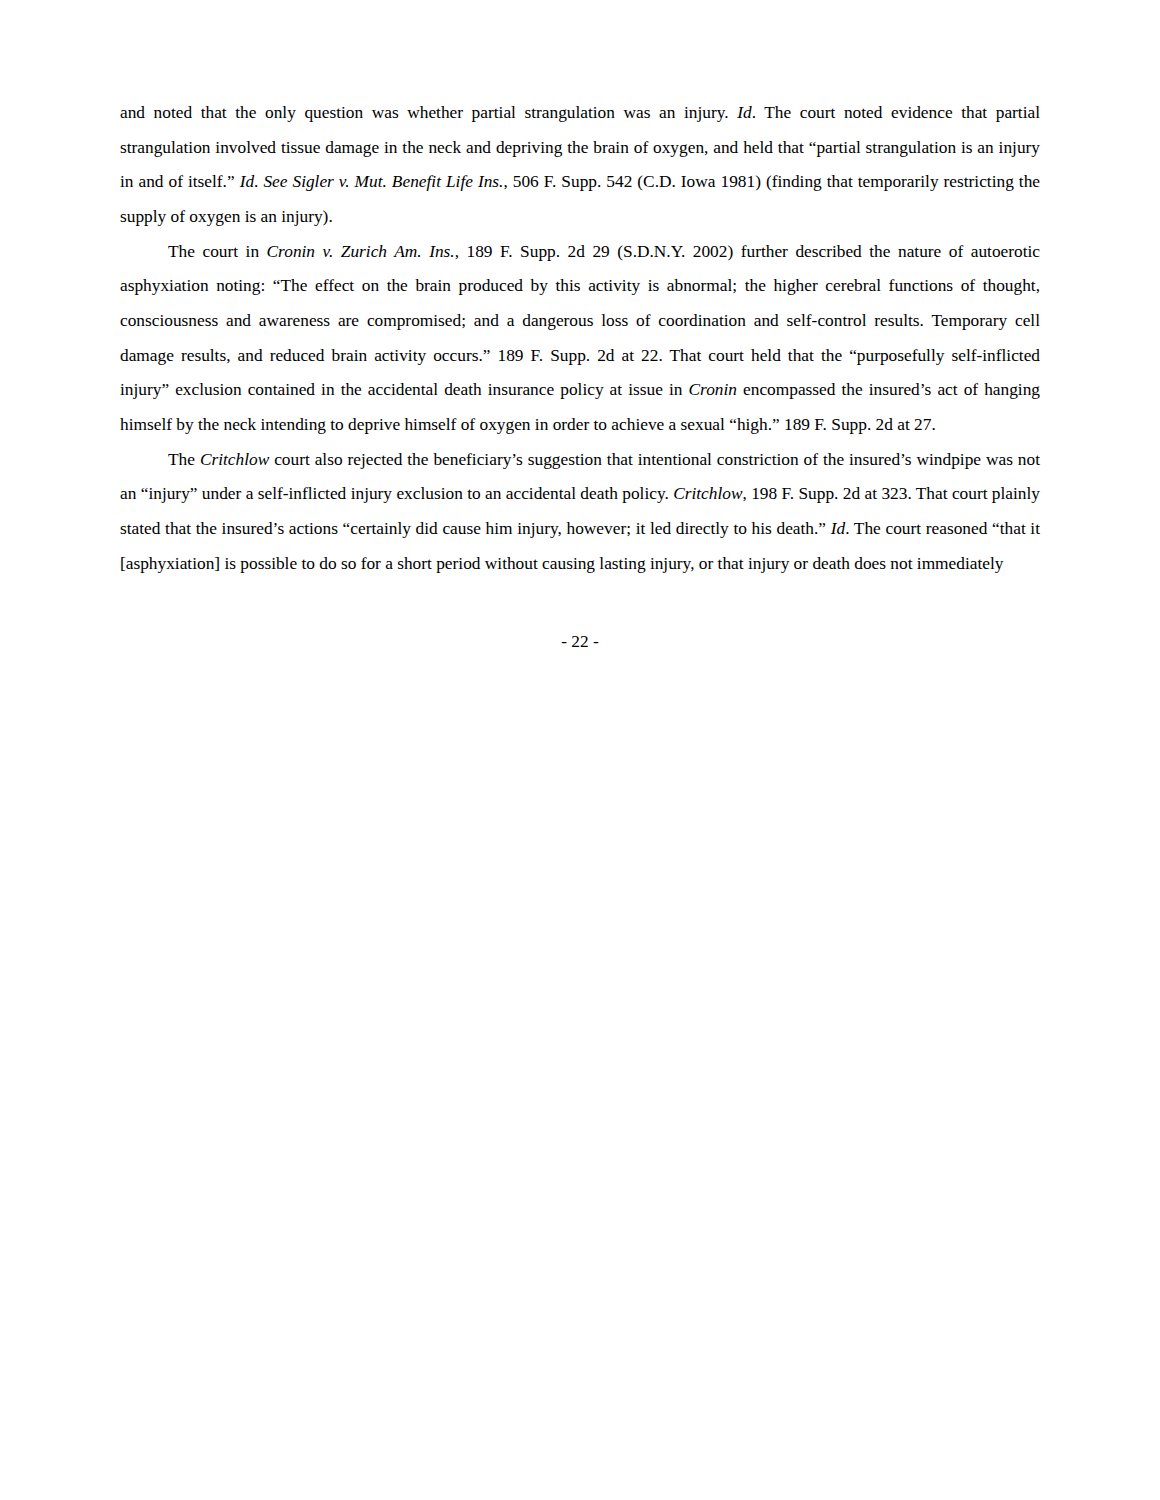and noted that the only question was whether partial strangulation was an injury. Id. The court noted evidence that partial strangulation involved tissue damage in the neck and depriving the brain of oxygen, and held that “partial strangulation is an injury in and of itself.” Id. See Sigler v. Mut. Benefit Life Ins., 506 F. Supp. 542 (C.D. Iowa 1981) (finding that temporarily restricting the supply of oxygen is an injury).
The court in Cronin v. Zurich Am. Ins., 189 F. Supp. 2d 29 (S.D.N.Y. 2002) further described the nature of autoerotic asphyxiation noting: “The effect on the brain produced by this activity is abnormal; the higher cerebral functions of thought, consciousness and awareness are compromised; and a dangerous loss of coordination and self-control results. Temporary cell damage results, and reduced brain activity occurs.” 189 F. Supp. 2d at 22. That court held that the “purposefully self-inflicted injury” exclusion contained in the accidental death insurance policy at issue in Cronin encompassed the insured’s act of hanging himself by the neck intending to deprive himself of oxygen in order to achieve a sexual “high.” 189 F. Supp. 2d at 27.
The Critchlow court also rejected the beneficiary’s suggestion that intentional constriction of the insured’s windpipe was not an “injury” under a self-inflicted injury exclusion to an accidental death policy. Critchlow, 198 F. Supp. 2d at 323. That court plainly stated that the insured’s actions “certainly did cause him injury, however; it led directly to his death.” Id. The court reasoned “that it [asphyxiation] is possible to do so for a short period without causing lasting injury, or that injury or death does not immediately
- 22 -